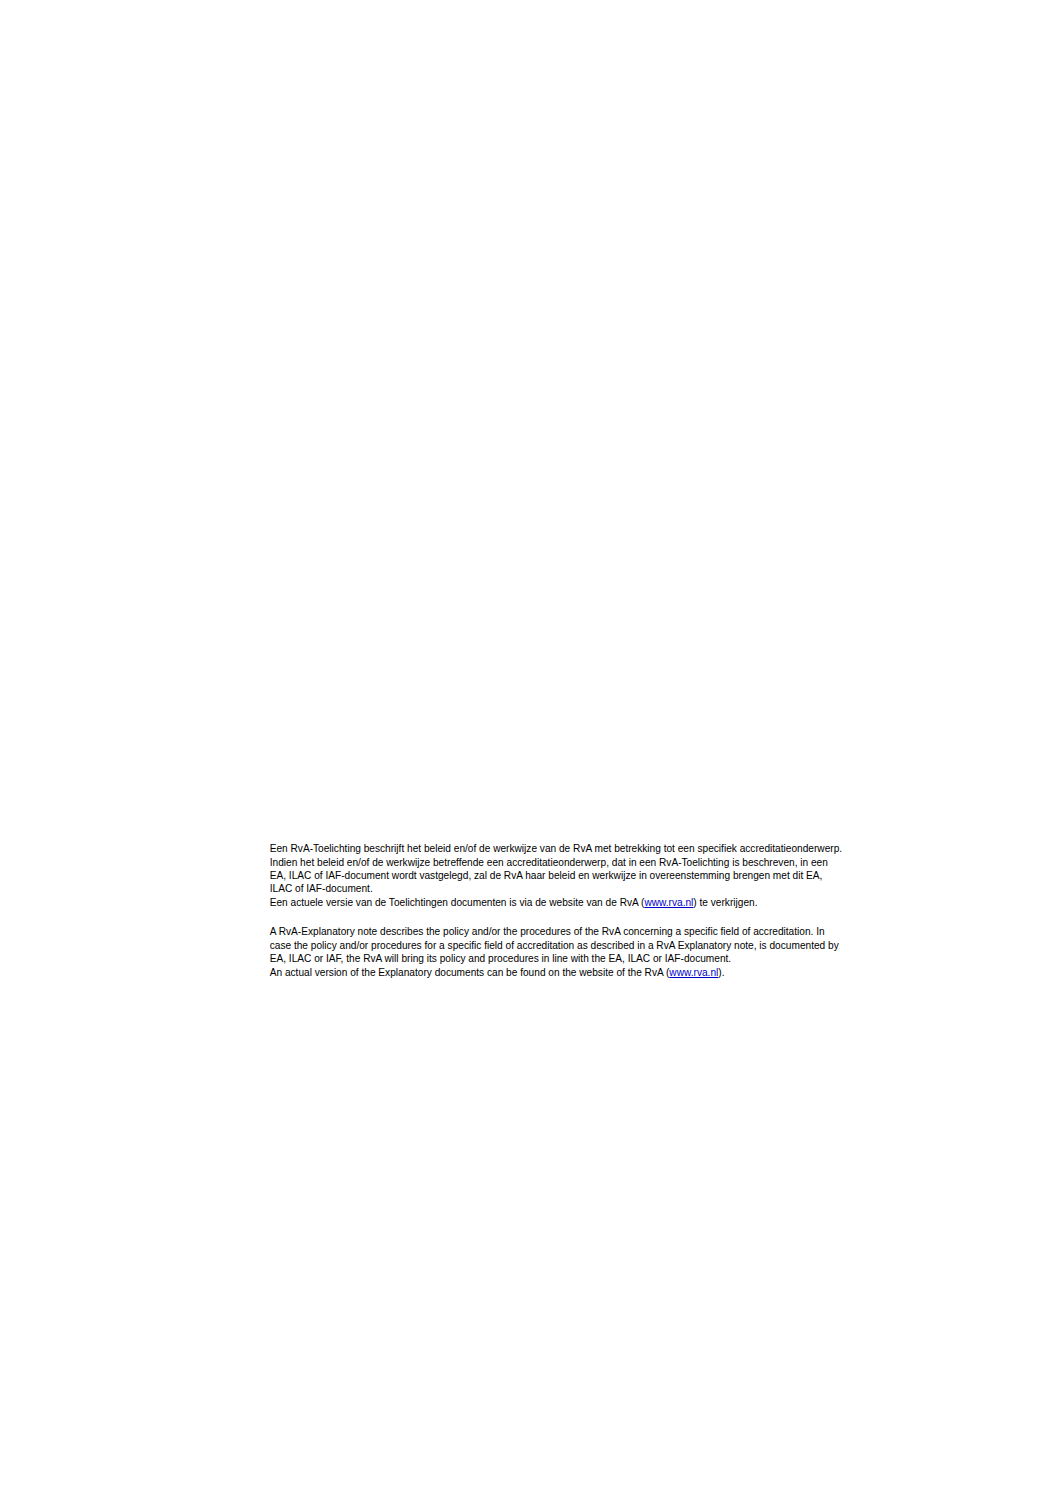Een RvA-Toelichting beschrijft het beleid en/of de werkwijze van de RvA met betrekking tot een specifiek accreditatieonderwerp. Indien het beleid en/of de werkwijze betreffende een accreditatieonderwerp, dat in een RvA-Toelichting is beschreven, in een EA, ILAC of IAF-document wordt vastgelegd, zal de RvA haar beleid en werkwijze in overeenstemming brengen met dit EA, ILAC of IAF-document.
Een actuele versie van de Toelichtingen documenten is via de website van de RvA (www.rva.nl) te verkrijgen.
A RvA-Explanatory note describes the policy and/or the procedures of the RvA concerning a specific field of accreditation. In case the policy and/or procedures for a specific field of accreditation as described in a RvA Explanatory note, is documented by EA, ILAC or IAF, the RvA will bring its policy and procedures in line with the EA, ILAC or IAF-document.
An actual version of the Explanatory documents can be found on the website of the RvA (www.rva.nl).